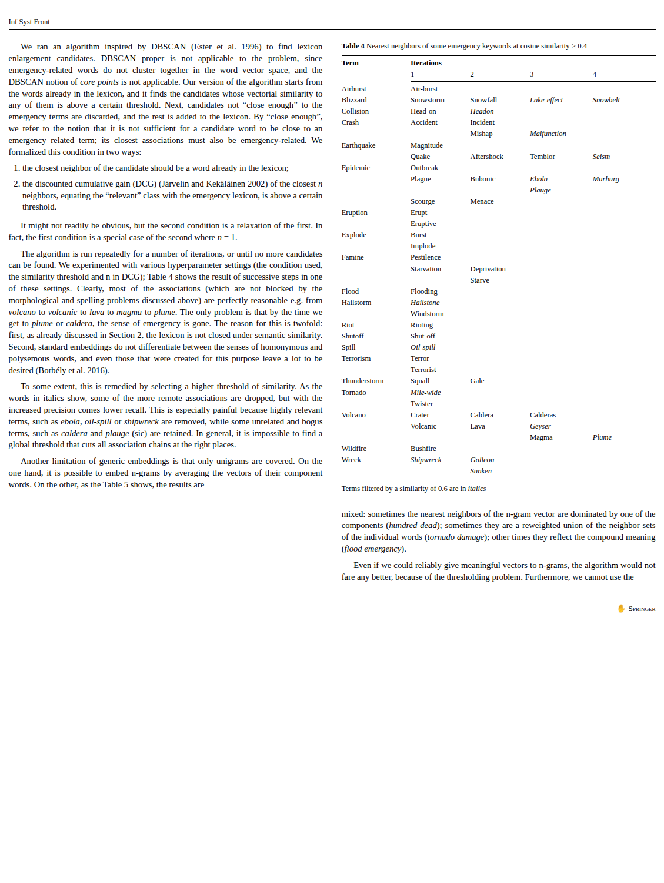Inf Syst Front
We ran an algorithm inspired by DBSCAN (Ester et al. 1996) to find lexicon enlargement candidates. DBSCAN proper is not applicable to the problem, since emergency-related words do not cluster together in the word vector space, and the DBSCAN notion of core points is not applicable. Our version of the algorithm starts from the words already in the lexicon, and it finds the candidates whose vectorial similarity to any of them is above a certain threshold. Next, candidates not “close enough” to the emergency terms are discarded, and the rest is added to the lexicon. By “close enough”, we refer to the notion that it is not sufficient for a candidate word to be close to an emergency related term; its closest associations must also be emergency-related. We formalized this condition in two ways:
the closest neighbor of the candidate should be a word already in the lexicon;
the discounted cumulative gain (DCG) (Järvelin and Kekäläinen 2002) of the closest n neighbors, equating the “relevant” class with the emergency lexicon, is above a certain threshold.
It might not readily be obvious, but the second condition is a relaxation of the first. In fact, the first condition is a special case of the second where n = 1.
The algorithm is run repeatedly for a number of iterations, or until no more candidates can be found. We experimented with various hyperparameter settings (the condition used, the similarity threshold and n in DCG); Table 4 shows the result of successive steps in one of these settings. Clearly, most of the associations (which are not blocked by the morphological and spelling problems discussed above) are perfectly reasonable e.g. from volcano to volcanic to lava to magma to plume. The only problem is that by the time we get to plume or caldera, the sense of emergency is gone. The reason for this is twofold: first, as already discussed in Section 2, the lexicon is not closed under semantic similarity. Second, standard embeddings do not differentiate between the senses of homonymous and polysemous words, and even those that were created for this purpose leave a lot to be desired (Borbély et al. 2016).
To some extent, this is remedied by selecting a higher threshold of similarity. As the words in italics show, some of the more remote associations are dropped, but with the increased precision comes lower recall. This is especially painful because highly relevant terms, such as ebola, oil-spill or shipwreck are removed, while some unrelated and bogus terms, such as caldera and plauge (sic) are retained. In general, it is impossible to find a global threshold that cuts all association chains at the right places.
Another limitation of generic embeddings is that only unigrams are covered. On the one hand, it is possible to embed n-grams by averaging the vectors of their component words. On the other, as the Table 5 shows, the results are
Table 4 Nearest neighbors of some emergency keywords at cosine similarity > 0.4
| Term | Iterations |
| --- | --- |
| 1 | 2 | 3 | 4 |
| Airburst | Air-burst | | | |
| Blizzard | Snowstorm | Snowfall | Lake-effect | Snowbelt |
| Collision | Head-on | Headon | | |
| Crash | Accident | Incident | | |
| | | Mishap | Malfunction | |
| Earthquake | Magnitude | | | |
| | Quake | Aftershock | Temblor | Seism |
| Epidemic | Outbreak | | | |
| | Plague | Bubonic | Ebola | Marburg |
| | | | Plauge | |
| | Scourge | Menace | | |
| Eruption | Erupt | | | |
| | Eruptive | | | |
| Explode | Burst | | | |
| | Implode | | | |
| Famine | Pestilence | | | |
| | Starvation | Deprivation | | |
| | | Starve | | |
| Flood | Flooding | | | |
| Hailstorm | Hailstone | | | |
| | Windstorm | | | |
| Riot | Rioting | | | |
| Shutoff | Shut-off | | | |
| Spill | Oil-spill | | | |
| Terrorism | Terror | | | |
| | Terrorist | | | |
| Thunderstorm | Squall | Gale | | |
| Tornado | Mile-wide | | | |
| | Twister | | | |
| Volcano | Crater | Caldera | Calderas | |
| | Volcanic | Lava | Geyser | |
| | | | Magma | Plume |
| Wildfire | Bushfire | | | |
| Wreck | Shipwreck | Galleon | | |
| | | Sunken | | |
Terms filtered by a similarity of 0.6 are in italics
mixed: sometimes the nearest neighbors of the n-gram vector are dominated by one of the components (hundred dead); sometimes they are a reweighted union of the neighbor sets of the individual words (tornado damage); other times they reflect the compound meaning (flood emergency).
Even if we could reliably give meaningful vectors to n-grams, the algorithm would not fare any better, because of the thresholding problem. Furthermore, we cannot use the
✋ Springer